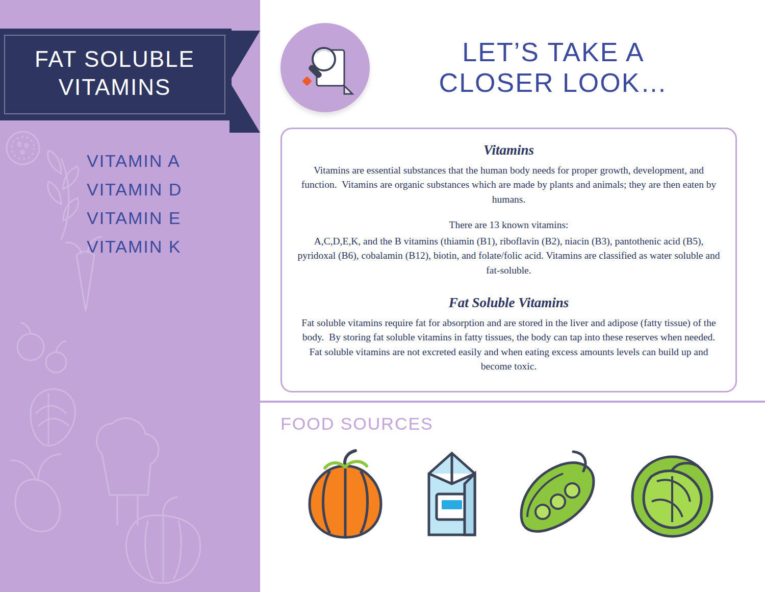Fat Soluble
Vitamins
Vitamin A
Vitamin D
Vitamin E
Vitamin K
Let’s take a
closer look…
Vitamins
Vitamins are essential substances that the human body needs for proper growth, development, and function. Vitamins are organic substances which are made by plants and animals; they are then eaten by humans.
There are 13 known vitamins:
A,C,D,E,K, and the B vitamins (thiamin (B1), riboflavin (B2), niacin (B3), pantothenic acid (B5), pyridoxal (B6), cobalamin (B12), biotin, and folate/folic acid. Vitamins are classified as water soluble and fat-soluble.
Fat Soluble Vitamins
Fat soluble vitamins require fat for absorption and are stored in the liver and adipose (fatty tissue) of the body. By storing fat soluble vitamins in fatty tissues, the body can tap into these reserves when needed. Fat soluble vitamins are not excreted easily and when eating excess amounts levels can build up and become toxic.
Food Sources